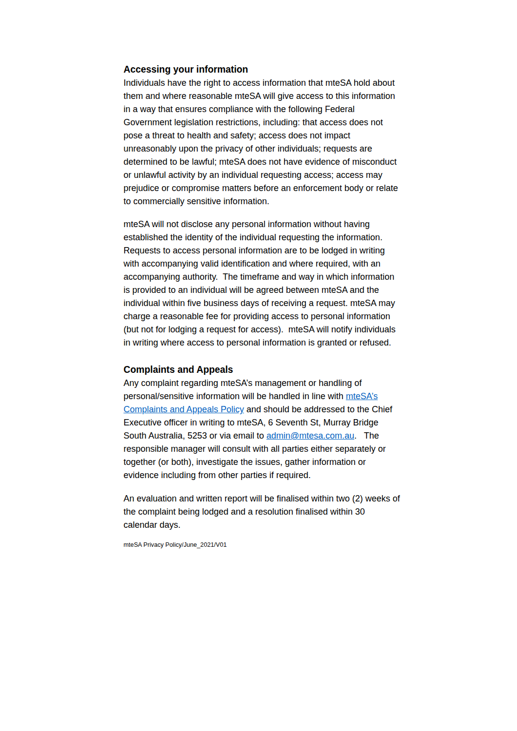Accessing your information
Individuals have the right to access information that mteSA hold about them and where reasonable mteSA will give access to this information in a way that ensures compliance with the following Federal Government legislation restrictions, including: that access does not pose a threat to health and safety; access does not impact unreasonably upon the privacy of other individuals; requests are determined to be lawful; mteSA does not have evidence of misconduct or unlawful activity by an individual requesting access; access may prejudice or compromise matters before an enforcement body or relate to commercially sensitive information.
mteSA will not disclose any personal information without having established the identity of the individual requesting the information. Requests to access personal information are to be lodged in writing with accompanying valid identification and where required, with an accompanying authority. The timeframe and way in which information is provided to an individual will be agreed between mteSA and the individual within five business days of receiving a request. mteSA may charge a reasonable fee for providing access to personal information (but not for lodging a request for access). mteSA will notify individuals in writing where access to personal information is granted or refused.
Complaints and Appeals
Any complaint regarding mteSA’s management or handling of personal/sensitive information will be handled in line with mteSA’s Complaints and Appeals Policy and should be addressed to the Chief Executive officer in writing to mteSA, 6 Seventh St, Murray Bridge South Australia, 5253 or via email to admin@mtesa.com.au. The responsible manager will consult with all parties either separately or together (or both), investigate the issues, gather information or evidence including from other parties if required.
An evaluation and written report will be finalised within two (2) weeks of the complaint being lodged and a resolution finalised within 30 calendar days.
mteSA Privacy Policy/June_2021/V01